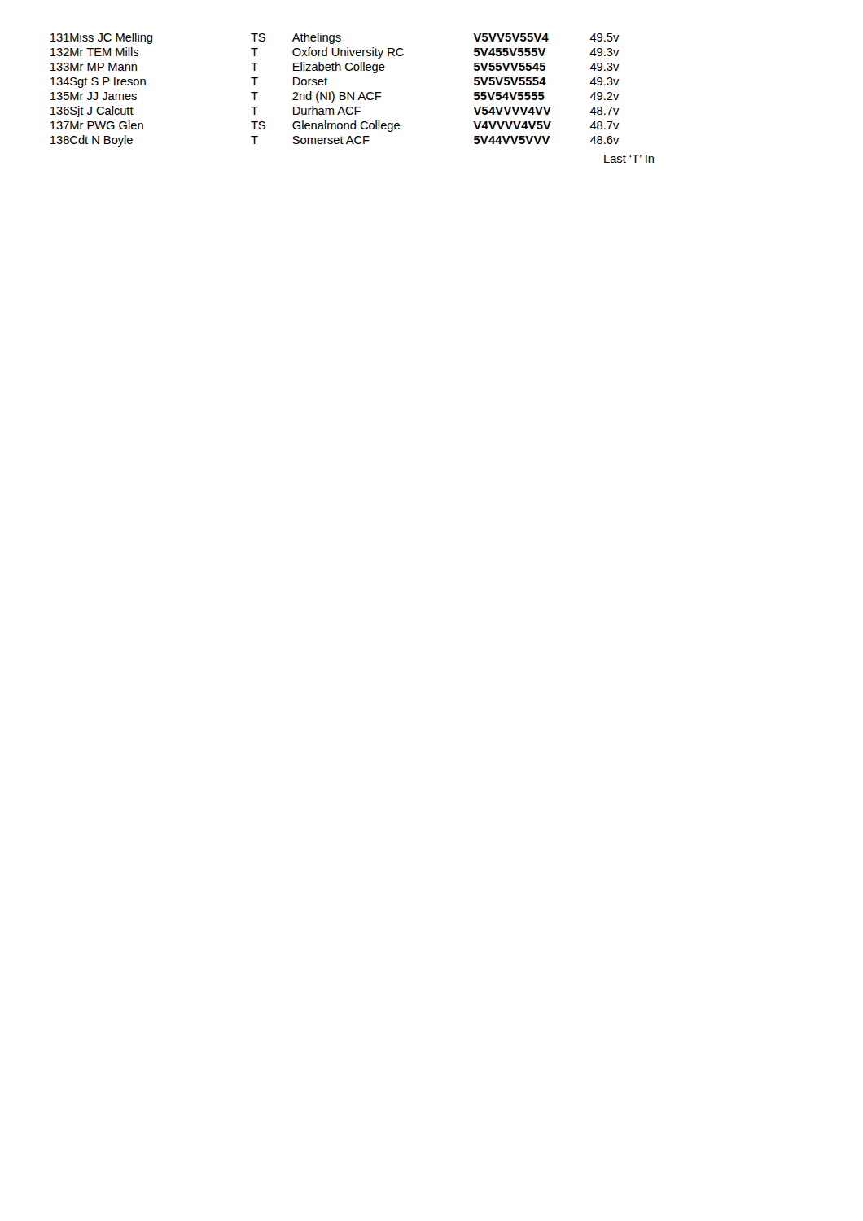| 131 | Miss JC Melling | TS | Athelings | V5VV5V55V4 | 49.5v |
| 132 | Mr TEM Mills | T | Oxford University RC | 5V455V555V | 49.3v |
| 133 | Mr MP Mann | T | Elizabeth College | 5V55VV5545 | 49.3v |
| 134 | Sgt S P Ireson | T | Dorset | 5V5V5V5554 | 49.3v |
| 135 | Mr JJ James | T | 2nd (NI) BN ACF | 55V54V5555 | 49.2v |
| 136 | Sjt J Calcutt | T | Durham ACF | V54VVVV4VV | 48.7v |
| 137 | Mr PWG Glen | TS | Glenalmond College | V4VVVV4V5V | 48.7v |
| 138 | Cdt N Boyle | T | Somerset ACF | 5V44VV5VVV | 48.6v |
Last ‘T’ In